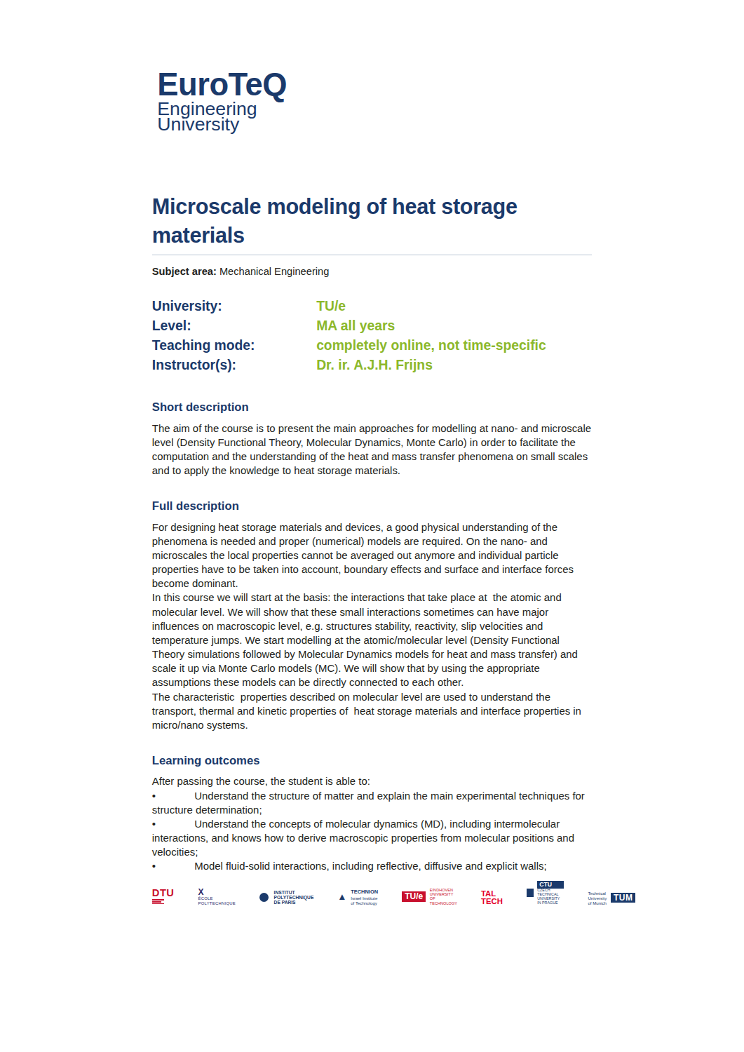EuroTeQ
Engineering
University
Microscale modeling of heat storage materials
Subject area: Mechanical Engineering
| University: | TU/e |
| Level: | MA all years |
| Teaching mode: | completely online, not time-specific |
| Instructor(s): | Dr. ir. A.J.H. Frijns |
Short description
The aim of the course is to present the main approaches for modelling at nano- and microscale level (Density Functional Theory, Molecular Dynamics, Monte Carlo) in order to facilitate the computation and the understanding of the heat and mass transfer phenomena on small scales and to apply the knowledge to heat storage materials.
Full description
For designing heat storage materials and devices, a good physical understanding of the phenomena is needed and proper (numerical) models are required. On the nano- and microscales the local properties cannot be averaged out anymore and individual particle properties have to be taken into account, boundary effects and surface and interface forces become dominant.
In this course we will start at the basis: the interactions that take place at the atomic and molecular level. We will show that these small interactions sometimes can have major influences on macroscopic level, e.g. structures stability, reactivity, slip velocities and temperature jumps. We start modelling at the atomic/molecular level (Density Functional Theory simulations followed by Molecular Dynamics models for heat and mass transfer) and scale it up via Monte Carlo models (MC). We will show that by using the appropriate assumptions these models can be directly connected to each other.
The characteristic properties described on molecular level are used to understand the transport, thermal and kinetic properties of heat storage materials and interface properties in micro/nano systems.
Learning outcomes
After passing the course, the student is able to:
•Understand the structure of matter and explain the main experimental techniques for structure determination;
•Understand the concepts of molecular dynamics (MD), including intermolecular interactions, and knows how to derive macroscopic properties from molecular positions and velocities;
•Model fluid-solid interactions, including reflective, diffusive and explicit walls;
DTU
XÉCOLE
POLYTECHNIQUE
INSTITUT
POLYTECHNIQUE
DE PARIS
▲
TECHNIONIsrael Institute
of Technology
TU/e
EINDHOVEN
UNIVERSITY OF
TECHNOLOGY
TAL
TECH
CTU
CZECH TECHNICAL
UNIVERSITY IN PRAGUE
Technical
University
of Munich
TUM